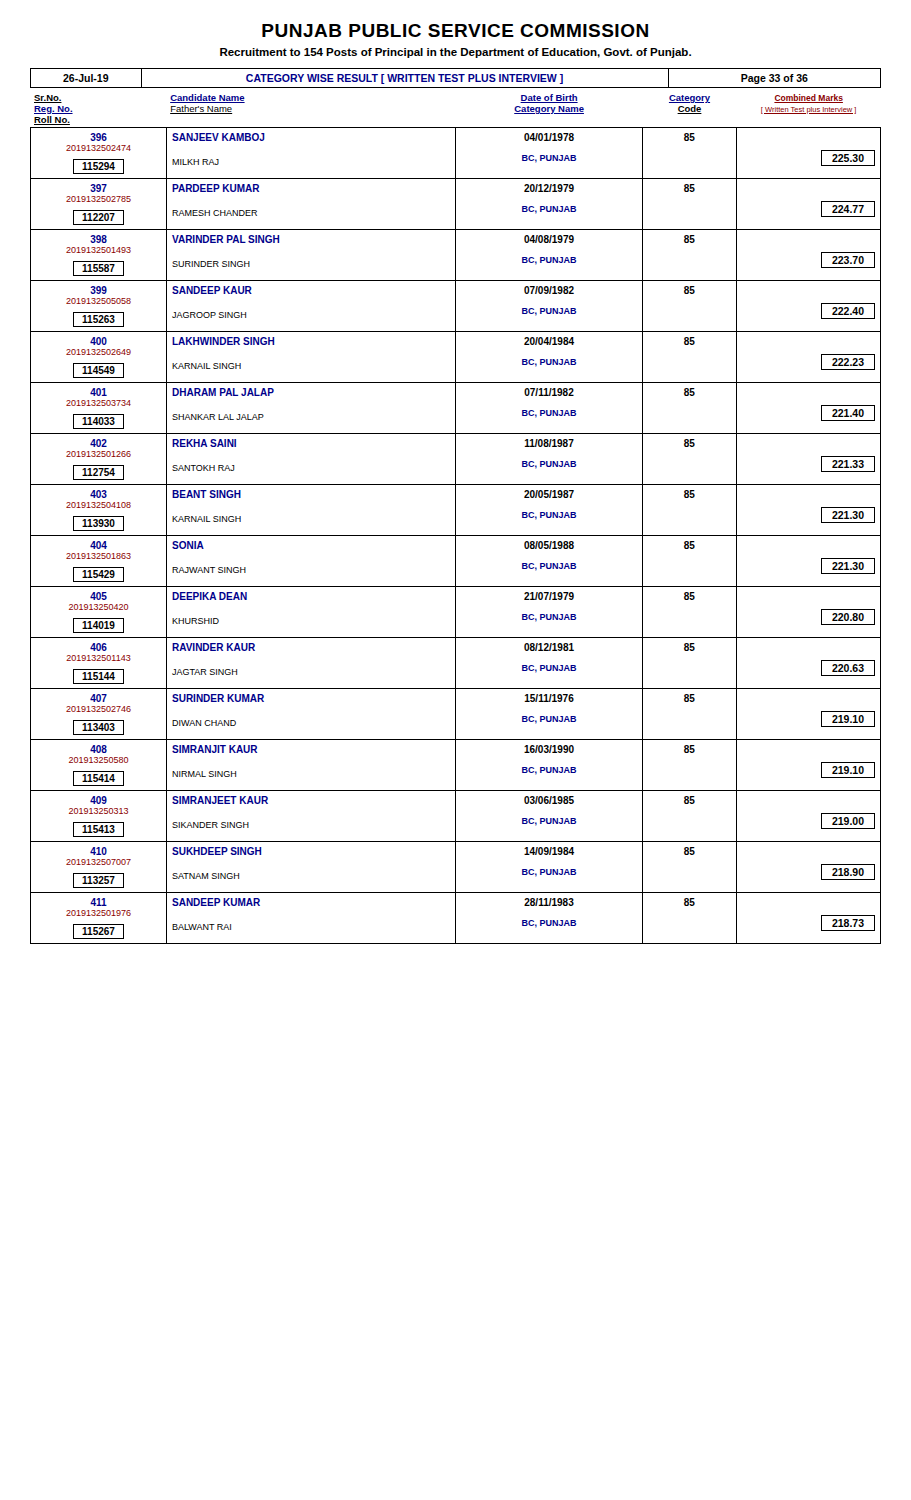PUNJAB PUBLIC SERVICE COMMISSION
Recruitment to 154 Posts of Principal in the Department of Education, Govt. of Punjab.
| 26-Jul-19 | CATEGORY WISE RESULT [ WRITTEN TEST PLUS INTERVIEW ] | Page 33 of 36 |
| Sr.No. Reg. No. Roll No. | Candidate Name Father's Name | Date of Birth Category Name | Category Code | Combined Marks [ Written Test plus Interview ] |
| 396 2019132502474 115294 | SANJEEV KAMBOJ MILKH RAJ | 04/01/1978 BC, PUNJAB | 85 | 225.30 |
| 397 2019132502785 112207 | PARDEEP KUMAR RAMESH CHANDER | 20/12/1979 BC, PUNJAB | 85 | 224.77 |
| 398 2019132501493 115587 | VARINDER PAL SINGH SURINDER SINGH | 04/08/1979 BC, PUNJAB | 85 | 223.70 |
| 399 2019132505058 115263 | SANDEEP KAUR JAGROOP SINGH | 07/09/1982 BC, PUNJAB | 85 | 222.40 |
| 400 2019132502649 114549 | LAKHWINDER SINGH KARNAIL SINGH | 20/04/1984 BC, PUNJAB | 85 | 222.23 |
| 401 2019132503734 114033 | DHARAM PAL JALAP SHANKAR LAL JALAP | 07/11/1982 BC, PUNJAB | 85 | 221.40 |
| 402 2019132501266 112754 | REKHA SAINI SANTOKH RAJ | 11/08/1987 BC, PUNJAB | 85 | 221.33 |
| 403 2019132504108 113930 | BEANT SINGH KARNAIL SINGH | 20/05/1987 BC, PUNJAB | 85 | 221.30 |
| 404 2019132501863 115429 | SONIA RAJWANT SINGH | 08/05/1988 BC, PUNJAB | 85 | 221.30 |
| 405 201913250420 114019 | DEEPIKA DEAN KHURSHID | 21/07/1979 BC, PUNJAB | 85 | 220.80 |
| 406 2019132501143 115144 | RAVINDER KAUR JAGTAR SINGH | 08/12/1981 BC, PUNJAB | 85 | 220.63 |
| 407 2019132502746 113403 | SURINDER KUMAR DIWAN CHAND | 15/11/1976 BC, PUNJAB | 85 | 219.10 |
| 408 201913250580 115414 | SIMRANJIT KAUR NIRMAL SINGH | 16/03/1990 BC, PUNJAB | 85 | 219.10 |
| 409 201913250313 115413 | SIMRANJEET KAUR SIKANDER SINGH | 03/06/1985 BC, PUNJAB | 85 | 219.00 |
| 410 2019132507007 113257 | SUKHDEEP SINGH SATNAM SINGH | 14/09/1984 BC, PUNJAB | 85 | 218.90 |
| 411 2019132501976 115267 | SANDEEP KUMAR BALWANT RAI | 28/11/1983 BC, PUNJAB | 85 | 218.73 |